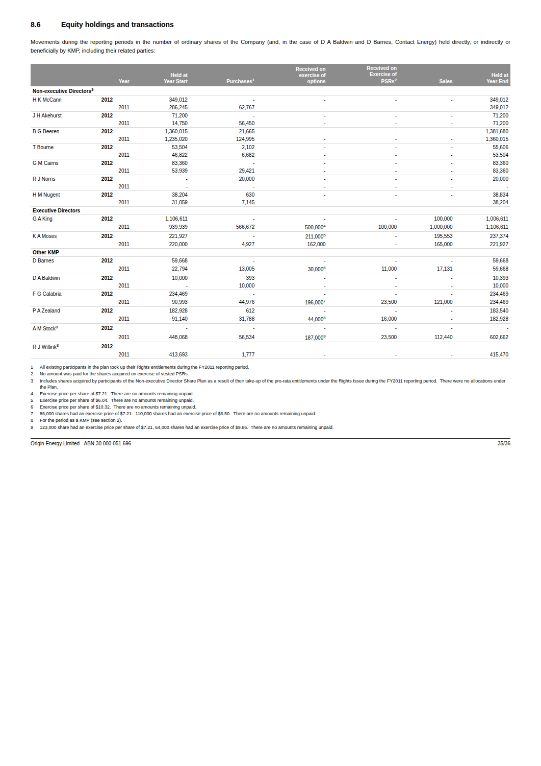8.6 Equity holdings and transactions
Movements during the reporting periods in the number of ordinary shares of the Company (and, in the case of D A Baldwin and D Barnes, Contact Energy) held directly, or indirectly or beneficially by KMP, including their related parties:
| | Year | Held at Year Start | Purchases 1 | Received on exercise of options | Received on Exercise of PSRs 2 | Sales | Held at Year End |
| --- | --- | --- | --- | --- | --- | --- | --- |
| Non-executive Directors 3 |
| H K McCann | 2012 | 349,012 | - | - | - | - | 349,012 |
| | 2011 | 286,245 | 62,767 | - | - | - | 349,012 |
| J H Akehurst | 2012 | 71,200 | - | - | - | - | 71,200 |
| | 2011 | 14,750 | 56,450 | - | - | - | 71,200 |
| B G Beeren | 2012 | 1,360,015 | 21,665 | - | - | - | 1,381,680 |
| | 2011 | 1,235,020 | 124,995 | - | - | - | 1,360,015 |
| T Bourne | 2012 | 53,504 | 2,102 | - | - | - | 55,606 |
| | 2011 | 46,822 | 6,682 | - | - | - | 53,504 |
| G M Cairns | 2012 | 83,360 | - | - | - | - | 83,360 |
| | 2011 | 53,939 | 29,421 | - | - | - | 83,360 |
| R J Norris | 2012 | - | 20,000 | - | - | - | 20,000 |
| | 2011 | - | - | - | - | - | - |
| H M Nugent | 2012 | 38,204 | 630 | - | - | - | 38,834 |
| | 2011 | 31,059 | 7,145 | - | - | - | 38,204 |
| Executive Directors |
| G A King | 2012 | 1,106,611 | - | - | - | 100,000 | 1,006,611 |
| | 2011 | 939,939 | 566,672 | 500,000 4 | 100,000 | 1,000,000 | 1,106,611 |
| K A Moses | 2012 | 221,927 | - | 211,000 5 | - | 195,553 | 237,374 |
| | 2011 | 220,000 | 4,927 | 162,000 | - | 165,000 | 221,927 |
| Other KMP |
| D Barnes | 2012 | 59,668 | - | - | - | - | 59,668 |
| | 2011 | 22,794 | 13,005 | 30,000 6 | 11,000 | 17,131 | 59,668 |
| D A Baldwin | 2012 | 10,000 | 393 | - | - | - | 10,393 |
| | 2011 | - | 10,000 | - | - | - | 10,000 |
| F G Calabria | 2012 | 234,469 | - | - | - | - | 234,469 |
| | 2011 | 90,993 | 44,976 | 196,000 7 | 23,500 | 121,000 | 234,469 |
| P A Zealand | 2012 | 182,928 | 612 | - | - | - | 183,540 |
| | 2011 | 91,140 | 31,788 | 44,000 6 | 16,000 | - | 182,928 |
| A M Stock 8 | 2012 | - | - | - | - | - | - |
| | 2011 | 448,068 | 56,534 | 187,000 9 | 23,500 | 112,440 | 602,662 |
| R J Willink 8 | 2012 | - | - | - | - | - | - |
| | 2011 | 413,693 | 1,777 | - | - | - | 415,470 |
| 1 | All existing participants in the plan took up their Rights entitlements during the FY2011 reporting period. |
| 2 | No amount was paid for the shares acquired on exercise of vested PSRs. |
| 3 | Includes shares acquired by participants of the Non-executive Director Share Plan as a result of their take-up of the pro-rata entitlements under the Rights Issue during the FY2011 reporting period. There were no allocations under the Plan. |
| 4 | Exercise price per share of $7.21. There are no amounts remaining unpaid. |
| 5 | Exercise price per share of $6.04. There are no amounts remaining unpaid. |
| 6 | Exercise price per share of $10.32. There are no amounts remaining unpaid. |
| 7 | 86,000 shares had an exercise price of $7.21. 110,000 shares had an exercise price of $6.50. There are no amounts remaining unpaid. |
| 8 | For the period as a KMP (see section 2). |
| 9 | 123,000 share had an exercise price per share of $7.21, 64,000 shares had an exercise price of $9.86. There are no amounts remaining unpaid. |
Origin Energy Limited ABN 30 000 051 696 35/36